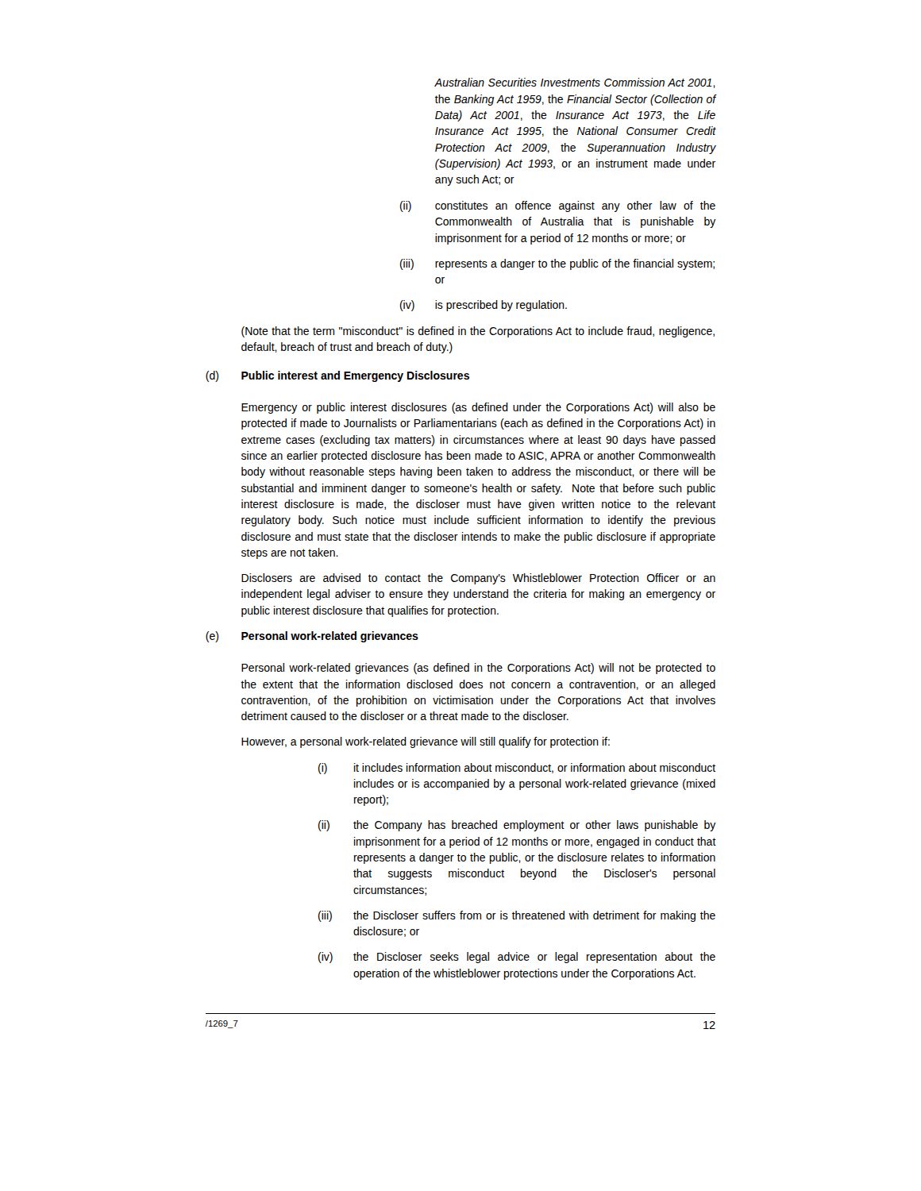Australian Securities Investments Commission Act 2001, the Banking Act 1959, the Financial Sector (Collection of Data) Act 2001, the Insurance Act 1973, the Life Insurance Act 1995, the National Consumer Credit Protection Act 2009, the Superannuation Industry (Supervision) Act 1993, or an instrument made under any such Act; or
(ii)
constitutes an offence against any other law of the Commonwealth of Australia that is punishable by imprisonment for a period of 12 months or more; or
(iii)
represents a danger to the public of the financial system; or
(iv)
is prescribed by regulation.
(Note that the term "misconduct" is defined in the Corporations Act to include fraud, negligence, default, breach of trust and breach of duty.)
(d)
Public interest and Emergency Disclosures
Emergency or public interest disclosures (as defined under the Corporations Act) will also be protected if made to Journalists or Parliamentarians (each as defined in the Corporations Act) in extreme cases (excluding tax matters) in circumstances where at least 90 days have passed since an earlier protected disclosure has been made to ASIC, APRA or another Commonwealth body without reasonable steps having been taken to address the misconduct, or there will be substantial and imminent danger to someone's health or safety. Note that before such public interest disclosure is made, the discloser must have given written notice to the relevant regulatory body. Such notice must include sufficient information to identify the previous disclosure and must state that the discloser intends to make the public disclosure if appropriate steps are not taken.
Disclosers are advised to contact the Company's Whistleblower Protection Officer or an independent legal adviser to ensure they understand the criteria for making an emergency or public interest disclosure that qualifies for protection.
(e)
Personal work-related grievances
Personal work-related grievances (as defined in the Corporations Act) will not be protected to the extent that the information disclosed does not concern a contravention, or an alleged contravention, of the prohibition on victimisation under the Corporations Act that involves detriment caused to the discloser or a threat made to the discloser.
However, a personal work-related grievance will still qualify for protection if:
(i)
it includes information about misconduct, or information about misconduct includes or is accompanied by a personal work-related grievance (mixed report);
(ii)
the Company has breached employment or other laws punishable by imprisonment for a period of 12 months or more, engaged in conduct that represents a danger to the public, or the disclosure relates to information that suggests misconduct beyond the Discloser's personal circumstances;
(iii)
the Discloser suffers from or is threatened with detriment for making the disclosure; or
(iv)
the Discloser seeks legal advice or legal representation about the operation of the whistleblower protections under the Corporations Act.
/1269_7 12